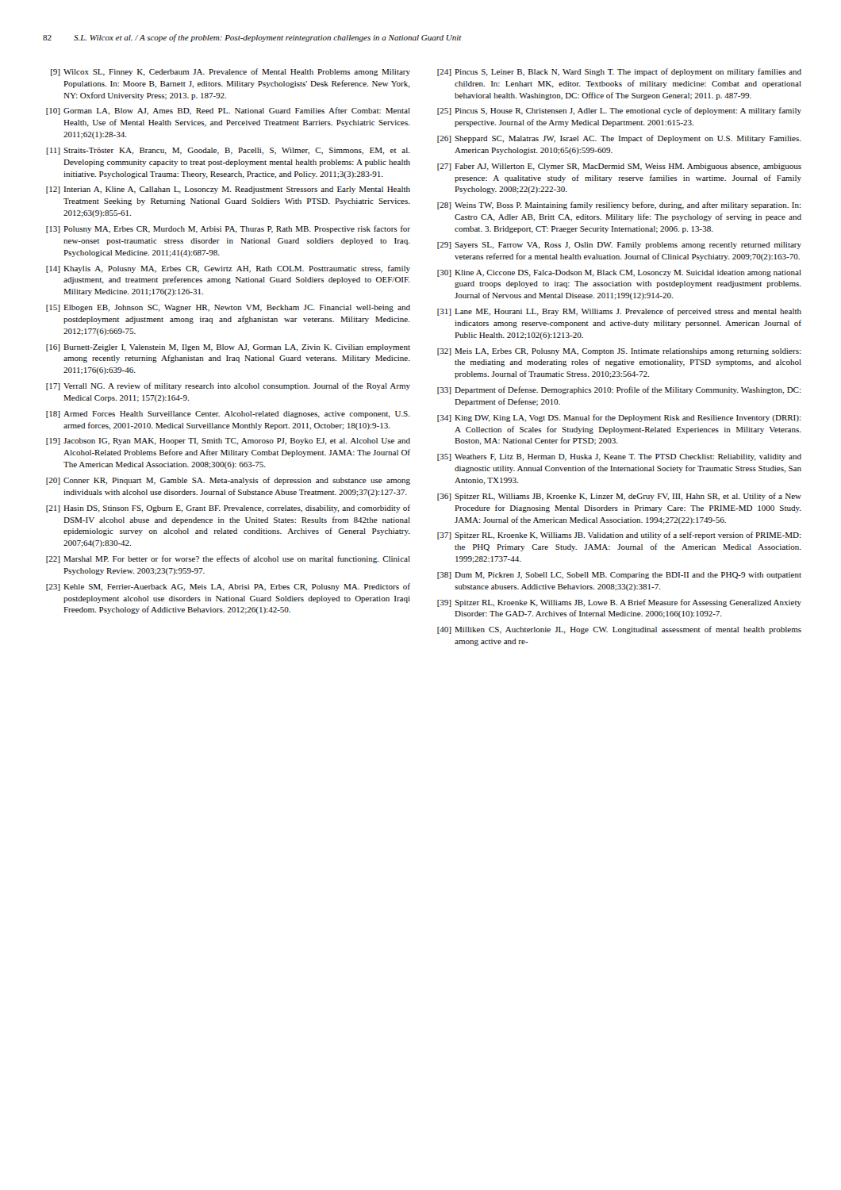82 S.L. Wilcox et al. / A scope of the problem: Post-deployment reintegration challenges in a National Guard Unit
[9] Wilcox SL, Finney K, Cederbaum JA. Prevalence of Mental Health Problems among Military Populations. In: Moore B, Barnett J, editors. Military Psychologists' Desk Reference. New York, NY: Oxford University Press; 2013. p. 187-92.
[10] Gorman LA, Blow AJ, Ames BD, Reed PL. National Guard Families After Combat: Mental Health, Use of Mental Health Services, and Perceived Treatment Barriers. Psychiatric Services. 2011;62(1):28-34.
[11] Straits-Tröster KA, Brancu, M, Goodale, B, Pacelli, S, Wilmer, C, Simmons, EM, et al. Developing community capacity to treat post-deployment mental health problems: A public health initiative. Psychological Trauma: Theory, Research, Practice, and Policy. 2011;3(3):283-91.
[12] Interian A, Kline A, Callahan L, Losonczy M. Readjustment Stressors and Early Mental Health Treatment Seeking by Returning National Guard Soldiers With PTSD. Psychiatric Services. 2012;63(9):855-61.
[13] Polusny MA, Erbes CR, Murdoch M, Arbisi PA, Thuras P, Rath MB. Prospective risk factors for new-onset post-traumatic stress disorder in National Guard soldiers deployed to Iraq. Psychological Medicine. 2011;41(4):687-98.
[14] Khaylis A, Polusny MA, Erbes CR, Gewirtz AH, Rath COLM. Posttraumatic stress, family adjustment, and treatment preferences among National Guard Soldiers deployed to OEF/OIF. Military Medicine. 2011;176(2):126-31.
[15] Elbogen EB, Johnson SC, Wagner HR, Newton VM, Beckham JC. Financial well-being and postdeployment adjustment among iraq and afghanistan war veterans. Military Medicine. 2012;177(6):669-75.
[16] Burnett-Zeigler I, Valenstein M, Ilgen M, Blow AJ, Gorman LA, Zivin K. Civilian employment among recently returning Afghanistan and Iraq National Guard veterans. Military Medicine. 2011;176(6):639-46.
[17] Verrall NG. A review of military research into alcohol consumption. Journal of the Royal Army Medical Corps. 2011; 157(2):164-9.
[18] Armed Forces Health Surveillance Center. Alcohol-related diagnoses, active component, U.S. armed forces, 2001-2010. Medical Surveillance Monthly Report. 2011, October; 18(10):9-13.
[19] Jacobson IG, Ryan MAK, Hooper TI, Smith TC, Amoroso PJ, Boyko EJ, et al. Alcohol Use and Alcohol-Related Problems Before and After Military Combat Deployment. JAMA: The Journal Of The American Medical Association. 2008;300(6): 663-75.
[20] Conner KR, Pinquart M, Gamble SA. Meta-analysis of depression and substance use among individuals with alcohol use disorders. Journal of Substance Abuse Treatment. 2009;37(2):127-37.
[21] Hasin DS, Stinson FS, Ogburn E, Grant BF. Prevalence, correlates, disability, and comorbidity of DSM-IV alcohol abuse and dependence in the United States: Results from 842the national epidemiologic survey on alcohol and related conditions. Archives of General Psychiatry. 2007;64(7):830-42.
[22] Marshal MP. For better or for worse? the effects of alcohol use on marital functioning. Clinical Psychology Review. 2003;23(7):959-97.
[23] Kehle SM, Ferrier-Auerback AG, Meis LA, Abrisi PA, Erbes CR, Polusny MA. Predictors of postdeployment alcohol use disorders in National Guard Soldiers deployed to Operation Iraqi Freedom. Psychology of Addictive Behaviors. 2012;26(1):42-50.
[24] Pincus S, Leiner B, Black N, Ward Singh T. The impact of deployment on military families and children. In: Lenhart MK, editor. Textbooks of military medicine: Combat and operational behavioral health. Washington, DC: Office of The Surgeon General; 2011. p. 487-99.
[25] Pincus S, House R, Christensen J, Adler L. The emotional cycle of deployment: A military family perspective. Journal of the Army Medical Department. 2001:615-23.
[26] Sheppard SC, Malatras JW, Israel AC. The Impact of Deployment on U.S. Military Families. American Psychologist. 2010;65(6):599-609.
[27] Faber AJ, Willerton E, Clymer SR, MacDermid SM, Weiss HM. Ambiguous absence, ambiguous presence: A qualitative study of military reserve families in wartime. Journal of Family Psychology. 2008;22(2):222-30.
[28] Weins TW, Boss P. Maintaining family resiliency before, during, and after military separation. In: Castro CA, Adler AB, Britt CA, editors. Military life: The psychology of serving in peace and combat. 3. Bridgeport, CT: Praeger Security International; 2006. p. 13-38.
[29] Sayers SL, Farrow VA, Ross J, Oslin DW. Family problems among recently returned military veterans referred for a mental health evaluation. Journal of Clinical Psychiatry. 2009;70(2):163-70.
[30] Kline A, Ciccone DS, Falca-Dodson M, Black CM, Losonczy M. Suicidal ideation among national guard troops deployed to iraq: The association with postdeployment readjustment problems. Journal of Nervous and Mental Disease. 2011;199(12):914-20.
[31] Lane ME, Hourani LL, Bray RM, Williams J. Prevalence of perceived stress and mental health indicators among reserve-component and active-duty military personnel. American Journal of Public Health. 2012;102(6):1213-20.
[32] Meis LA, Erbes CR, Polusny MA, Compton JS. Intimate relationships among returning soldiers: the mediating and moderating roles of negative emotionality, PTSD symptoms, and alcohol problems. Journal of Traumatic Stress. 2010;23:564-72.
[33] Department of Defense. Demographics 2010: Profile of the Military Community. Washington, DC: Department of Defense; 2010.
[34] King DW, King LA, Vogt DS. Manual for the Deployment Risk and Resilience Inventory (DRRI): A Collection of Scales for Studying Deployment-Related Experiences in Military Veterans. Boston, MA: National Center for PTSD; 2003.
[35] Weathers F, Litz B, Herman D, Huska J, Keane T. The PTSD Checklist: Reliability, validity and diagnostic utility. Annual Convention of the International Society for Traumatic Stress Studies, San Antonio, TX1993.
[36] Spitzer RL, Williams JB, Kroenke K, Linzer M, deGruy FV, III, Hahn SR, et al. Utility of a New Procedure for Diagnosing Mental Disorders in Primary Care: The PRIME-MD 1000 Study. JAMA: Journal of the American Medical Association. 1994;272(22):1749-56.
[37] Spitzer RL, Kroenke K, Williams JB. Validation and utility of a self-report version of PRIME-MD: the PHQ Primary Care Study. JAMA: Journal of the American Medical Association. 1999;282:1737-44.
[38] Dum M, Pickren J, Sobell LC, Sobell MB. Comparing the BDI-II and the PHQ-9 with outpatient substance abusers. Addictive Behaviors. 2008;33(2):381-7.
[39] Spitzer RL, Kroenke K, Williams JB, Lowe B. A Brief Measure for Assessing Generalized Anxiety Disorder: The GAD-7. Archives of Internal Medicine. 2006;166(10):1092-7.
[40] Milliken CS, Auchterlonie JL, Hoge CW. Longitudinal assessment of mental health problems among active and re-